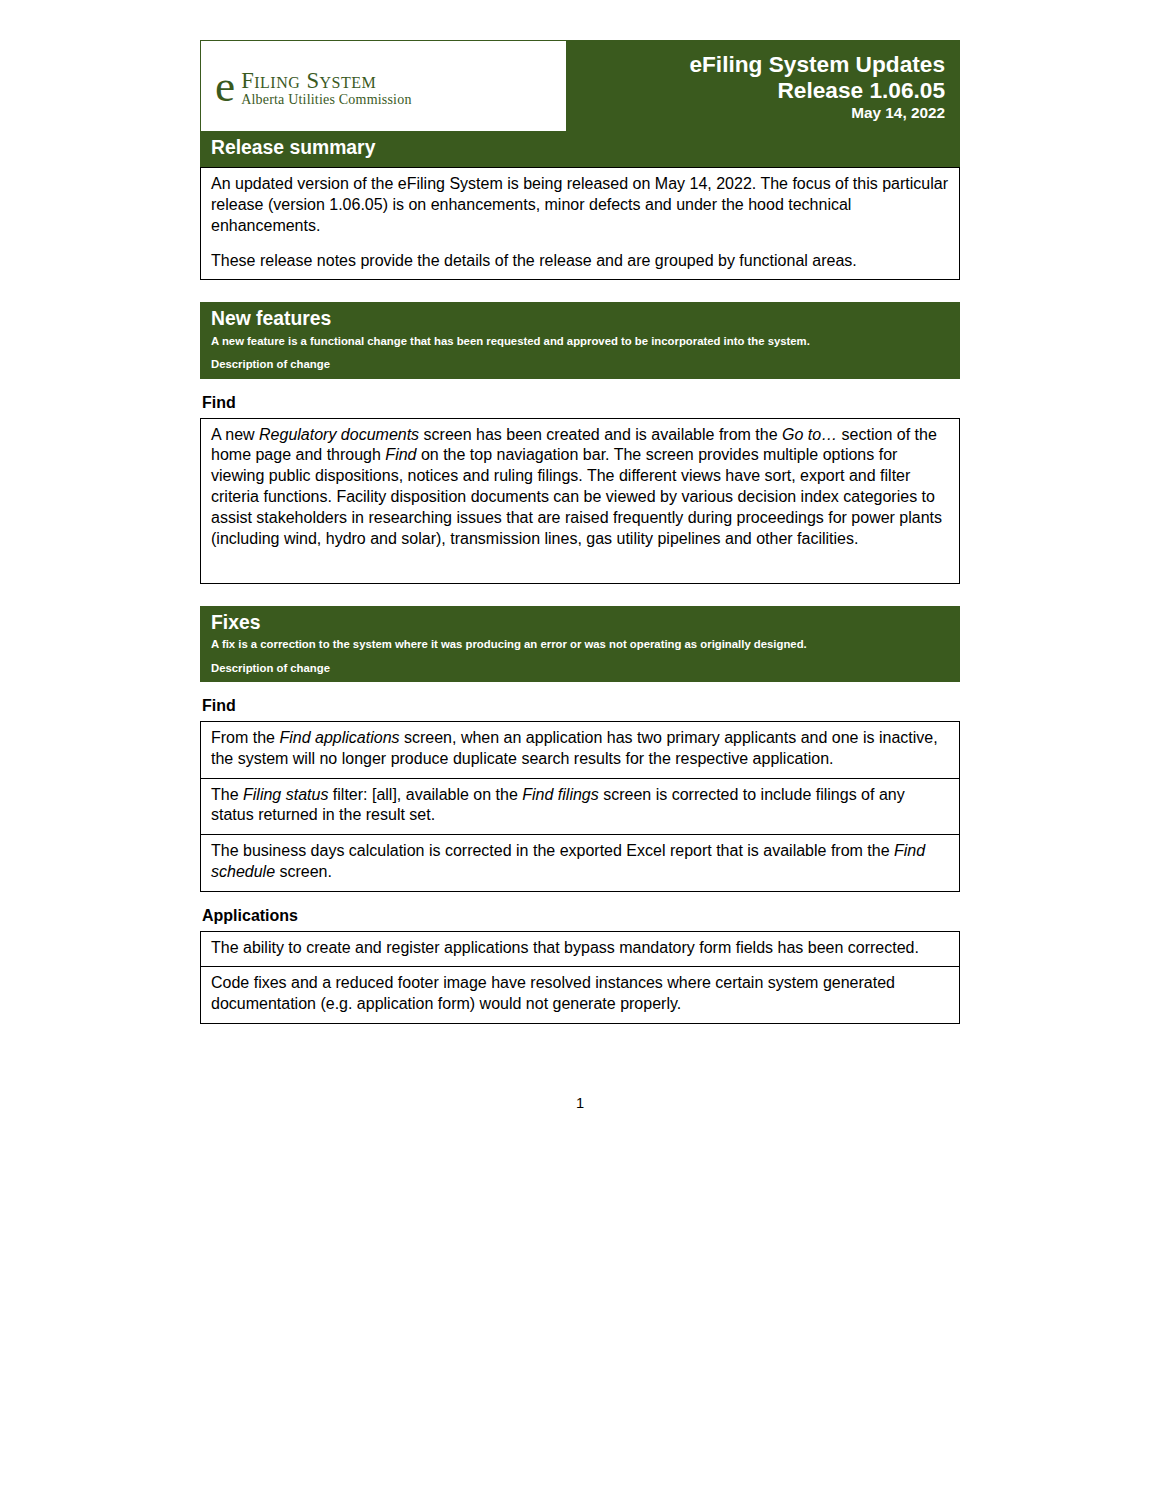e
Filing System
Alberta Utilities Commission
eFiling System Updates
Release 1.06.05
May 14, 2022
Release summary
An updated version of the eFiling System is being released on May 14, 2022. The focus of this particular release (version 1.06.05) is on enhancements, minor defects and under the hood technical enhancements.
These release notes provide the details of the release and are grouped by functional areas.
New features
A new feature is a functional change that has been requested and approved to be incorporated into the system.
Description of change
Find
A new Regulatory documents screen has been created and is available from the Go to… section of the home page and through Find on the top naviagation bar. The screen provides multiple options for viewing public dispositions, notices and ruling filings. The different views have sort, export and filter criteria functions. Facility disposition documents can be viewed by various decision index categories to assist stakeholders in researching issues that are raised frequently during proceedings for power plants (including wind, hydro and solar), transmission lines, gas utility pipelines and other facilities.
Fixes
A fix is a correction to the system where it was producing an error or was not operating as originally designed.
Description of change
Find
From the Find applications screen, when an application has two primary applicants and one is inactive, the system will no longer produce duplicate search results for the respective application.
The Filing status filter: [all], available on the Find filings screen is corrected to include filings of any status returned in the result set.
The business days calculation is corrected in the exported Excel report that is available from the Find schedule screen.
Applications
The ability to create and register applications that bypass mandatory form fields has been corrected.
Code fixes and a reduced footer image have resolved instances where certain system generated documentation (e.g. application form) would not generate properly.
1